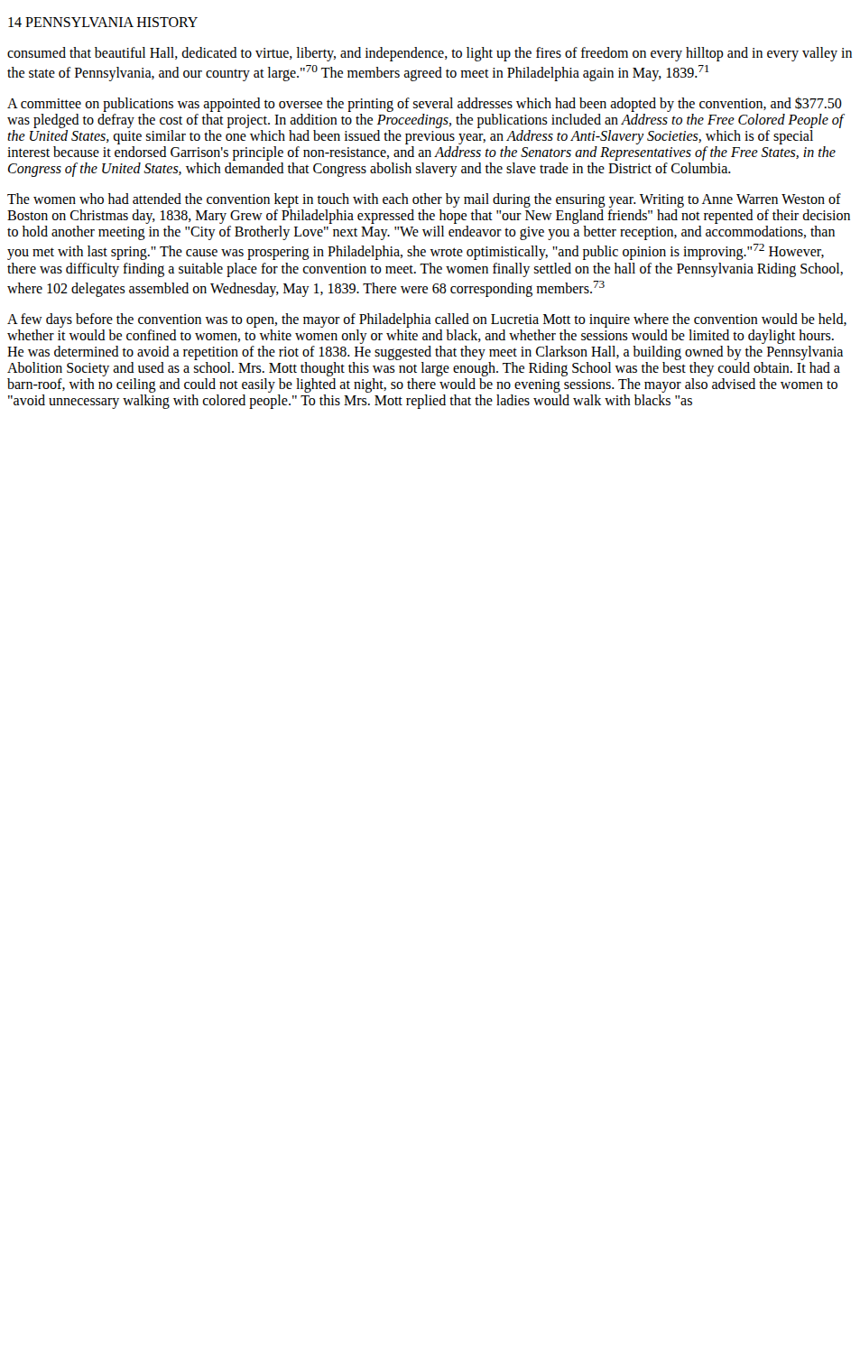14 PENNSYLVANIA HISTORY
consumed that beautiful Hall, dedicated to virtue, liberty, and independence, to light up the fires of freedom on every hilltop and in every valley in the state of Pennsylvania, and our country at large."70 The members agreed to meet in Philadelphia again in May, 1839.71
A committee on publications was appointed to oversee the printing of several addresses which had been adopted by the convention, and $377.50 was pledged to defray the cost of that project. In addition to the Proceedings, the publications included an Address to the Free Colored People of the United States, quite similar to the one which had been issued the previous year, an Address to Anti-Slavery Societies, which is of special interest because it endorsed Garrison's principle of non-resistance, and an Address to the Senators and Representatives of the Free States, in the Congress of the United States, which demanded that Congress abolish slavery and the slave trade in the District of Columbia.
The women who had attended the convention kept in touch with each other by mail during the ensuring year. Writing to Anne Warren Weston of Boston on Christmas day, 1838, Mary Grew of Philadelphia expressed the hope that "our New England friends" had not repented of their decision to hold another meeting in the "City of Brotherly Love" next May. "We will endeavor to give you a better reception, and accommodations, than you met with last spring." The cause was prospering in Philadelphia, she wrote optimistically, "and public opinion is improving."72 However, there was difficulty finding a suitable place for the convention to meet. The women finally settled on the hall of the Pennsylvania Riding School, where 102 delegates assembled on Wednesday, May 1, 1839. There were 68 corresponding members.73
A few days before the convention was to open, the mayor of Philadelphia called on Lucretia Mott to inquire where the convention would be held, whether it would be confined to women, to white women only or white and black, and whether the sessions would be limited to daylight hours. He was determined to avoid a repetition of the riot of 1838. He suggested that they meet in Clarkson Hall, a building owned by the Pennsylvania Abolition Society and used as a school. Mrs. Mott thought this was not large enough. The Riding School was the best they could obtain. It had a barn-roof, with no ceiling and could not easily be lighted at night, so there would be no evening sessions. The mayor also advised the women to "avoid unnecessary walking with colored people." To this Mrs. Mott replied that the ladies would walk with blacks "as